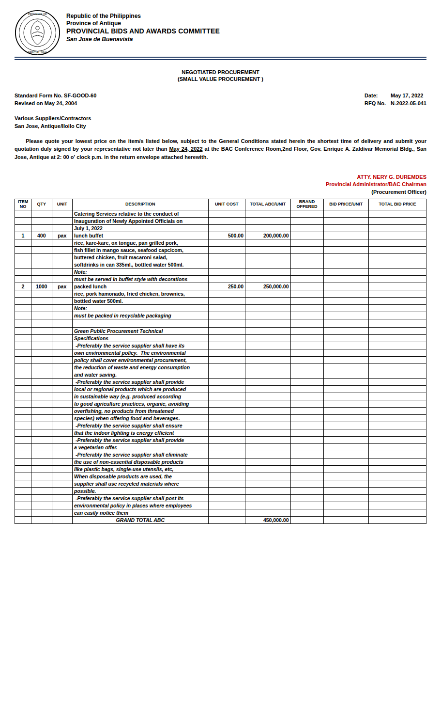PROVINCE OF OFFICIAL SEAL
Republic of the Philippines
Province of Antique
PROVINCIAL BIDS AND AWARDS COMMITTEE
San Jose de Buenavista
NEGOTIATED PROCUREMENT
(SMALL VALUE PROCUREMENT )
Standard Form No. SF-GOOD-60
Revised on May 24, 2004
| Date: | May 17, 2022 |
| RFQ No. | N-2022-05-041 |
Various Suppliers/Contractors
San Jose, Antique/Iloilo City
Please quote your lowest price on the item/s listed below, subject to the General Conditions stated herein the shortest time of delivery and submit your quotation duly signed by your representative not later than May 24, 2022 at the BAC Conference Room,2nd Floor, Gov. Enrique A. Zaldivar Memorial Bldg., San Jose, Antique at 2: 00 o' clock p.m. in the return envelope attached herewith.
ATTY. NERY G. DUREMDES
Provincial Administrator/BAC Chairman
(Procurement Officer)
| ITEM NO | QTY | UNIT | DESCRIPTION | UNIT COST | TOTAL ABC/UNIT | BRAND OFFERED | BID PRICE/UNIT | TOTAL BID PRICE |
| --- | --- | --- | --- | --- | --- | --- | --- | --- |
| | | | Catering Services relative to the conduct of | | | | | |
| | | | Inauguration of Newly Appointed Officials on | | | | | |
| | | | July 1, 2022 | | | | | |
| 1 | 400 | pax | lunch buffet | 500.00 | 200,000.00 | | | |
| | | | rice, kare-kare, ox tongue, pan grilled pork, | | | | | |
| | | | fish fillet in mango sauce, seafood capcicom, | | | | | |
| | | | buttered chicken, fruit macaroni salad, | | | | | |
| | | | softdrinks in can 335ml., bottled water 500ml. | | | | | |
| | | | Note: | | | | | |
| | | | must be served in buffet style with decorations | | | | | |
| 2 | 1000 | pax | packed lunch | 250.00 | 250,000.00 | | | |
| | | | rice, pork hamonado, fried chicken, brownies, | | | | | |
| | | | bottled water 500ml. | | | | | |
| | | | Note: | | | | | |
| | | | must be packed in recyclable packaging | | | | | |
| | | | Green Public Procurement Technical | | | | | |
| | | | Specifications | | | | | |
| | | | -Preferably the service supplier shall have its | | | | | |
| | | | own environmental policy. The environmental | | | | | |
| | | | policy shall cover environmental procurement, | | | | | |
| | | | the reduction of waste and energy consumption | | | | | |
| | | | and water saving. | | | | | |
| | | | -Preferably the service supplier shall provide | | | | | |
| | | | local or regional products which are produced | | | | | |
| | | | in sustainable way (e.g. produced according | | | | | |
| | | | to good agriculture practices, organic, avoiding | | | | | |
| | | | overfishing, no products from threatened | | | | | |
| | | | species) when offering food and beverages. | | | | | |
| | | | -Preferably the service supplier shall ensure | | | | | |
| | | | that the indoor lighting is energy efficient | | | | | |
| | | | -Preferably the service supplier shall provide | | | | | |
| | | | a vegetarian offer. | | | | | |
| | | | -Preferably the service supplier shall eliminate | | | | | |
| | | | the use of non-essential disposable products | | | | | |
| | | | like plastic bags, single-use utensils, etc, | | | | | |
| | | | When disposable products are used, the | | | | | |
| | | | supplier shall use recycled materials where | | | | | |
| | | | possible. | | | | | |
| | | | -Preferably the service supplier shall post its | | | | | |
| | | | environmental policy in places where employees | | | | | |
| | | | can easily notice them | | | | | |
| | | | GRAND TOTAL ABC | | 450,000.00 | | | |